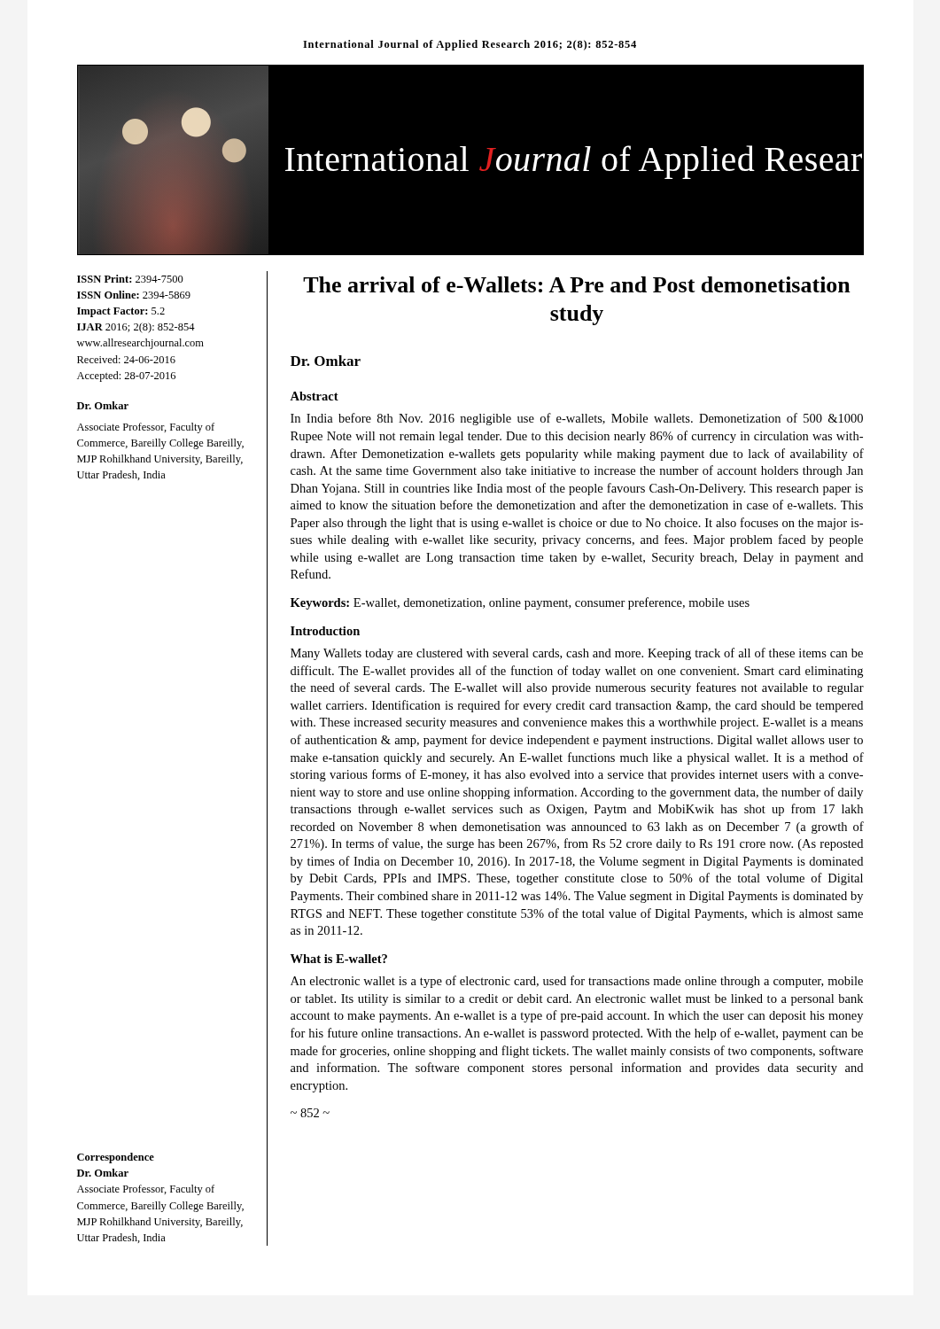International Journal of Applied Research 2016; 2(8): 852-854
International Journal of Applied Research
ISSN Print: 2394-7500
ISSN Online: 2394-5869
Impact Factor: 5.2
IJAR 2016; 2(8): 852-854
www.allresearchjournal.com
Received: 24-06-2016
Accepted: 28-07-2016
Dr. Omkar
Associate Professor, Faculty of Commerce, Bareilly College Bareilly, MJP Rohilkhand University, Bareilly, Uttar Pradesh, India
Correspondence
Dr. Omkar
Associate Professor, Faculty of Commerce, Bareilly College Bareilly, MJP Rohilkhand University, Bareilly, Uttar Pradesh, India
The arrival of e-Wallets: A Pre and Post demonetisation study
Dr. Omkar
Abstract
In India before 8th Nov. 2016 negligible use of e-wallets, Mobile wallets. Demonetization of 500 &1000 Rupee Note will not remain legal tender. Due to this decision nearly 86% of currency in circulation was withdrawn. After Demonetization e-wallets gets popularity while making payment due to lack of availability of cash. At the same time Government also take initiative to increase the number of account holders through Jan Dhan Yojana. Still in countries like India most of the people favours Cash-On-Delivery. This research paper is aimed to know the situation before the demonetization and after the demonetization in case of e-wallets. This Paper also through the light that is using e-wallet is choice or due to No choice. It also focuses on the major issues while dealing with e-wallet like security, privacy concerns, and fees. Major problem faced by people while using e-wallet are Long transaction time taken by e-wallet, Security breach, Delay in payment and Refund.
Keywords: E-wallet, demonetization, online payment, consumer preference, mobile uses
Introduction
Many Wallets today are clustered with several cards, cash and more. Keeping track of all of these items can be difficult. The E-wallet provides all of the function of today wallet on one convenient. Smart card eliminating the need of several cards. The E-wallet will also provide numerous security features not available to regular wallet carriers. Identification is required for every credit card transaction &amp, the card should be tempered with. These increased security measures and convenience makes this a worthwhile project. E-wallet is a means of authentication & amp, payment for device independent e payment instructions. Digital wallet allows user to make e-tansation quickly and securely. An E-wallet functions much like a physical wallet. It is a method of storing various forms of E-money, it has also evolved into a service that provides internet users with a convenient way to store and use online shopping information. According to the government data, the number of daily transactions through e-wallet services such as Oxigen, Paytm and MobiKwik has shot up from 17 lakh recorded on November 8 when demonetisation was announced to 63 lakh as on December 7 (a growth of 271%). In terms of value, the surge has been 267%, from Rs 52 crore daily to Rs 191 crore now. (As reposted by times of India on December 10, 2016). In 2017-18, the Volume segment in Digital Payments is dominated by Debit Cards, PPIs and IMPS. These, together constitute close to 50% of the total volume of Digital Payments. Their combined share in 2011-12 was 14%. The Value segment in Digital Payments is dominated by RTGS and NEFT. These together constitute 53% of the total value of Digital Payments, which is almost same as in 2011-12.
What is E-wallet?
An electronic wallet is a type of electronic card, used for transactions made online through a computer, mobile or tablet. Its utility is similar to a credit or debit card. An electronic wallet must be linked to a personal bank account to make payments. An e-wallet is a type of pre-paid account. In which the user can deposit his money for his future online transactions. An e-wallet is password protected. With the help of e-wallet, payment can be made for groceries, online shopping and flight tickets. The wallet mainly consists of two components, software and information. The software component stores personal information and provides data security and encryption.
~ 852 ~